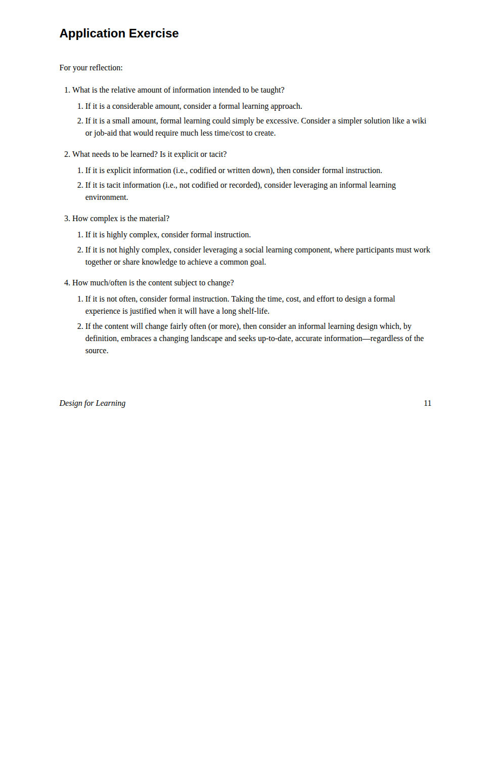Application Exercise
For your reflection:
What is the relative amount of information intended to be taught?
If it is a considerable amount, consider a formal learning approach.
If it is a small amount, formal learning could simply be excessive. Consider a simpler solution like a wiki or job-aid that would require much less time/cost to create.
What needs to be learned? Is it explicit or tacit?
If it is explicit information (i.e., codified or written down), then consider formal instruction.
If it is tacit information (i.e., not codified or recorded), consider leveraging an informal learning environment.
How complex is the material?
If it is highly complex, consider formal instruction.
If it is not highly complex, consider leveraging a social learning component, where participants must work together or share knowledge to achieve a common goal.
How much/often is the content subject to change?
If it is not often, consider formal instruction. Taking the time, cost, and effort to design a formal experience is justified when it will have a long shelf-life.
If the content will change fairly often (or more), then consider an informal learning design which, by definition, embraces a changing landscape and seeks up-to-date, accurate information—regardless of the source.
Design for Learning 11